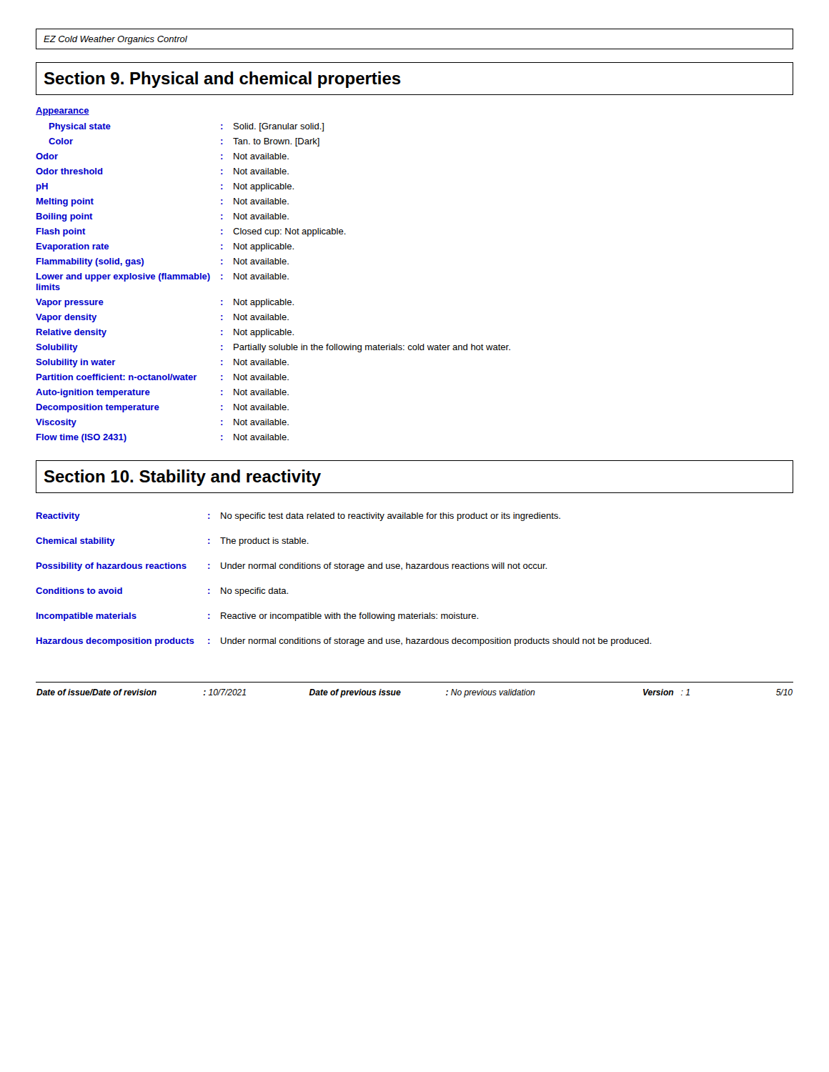EZ Cold Weather Organics Control
Section 9. Physical and chemical properties
Appearance
| Physical state | : | Solid. [Granular solid.] |
| Color | : | Tan. to Brown. [Dark] |
| Odor | : | Not available. |
| Odor threshold | : | Not available. |
| pH | : | Not applicable. |
| Melting point | : | Not available. |
| Boiling point | : | Not available. |
| Flash point | : | Closed cup: Not applicable. |
| Evaporation rate | : | Not applicable. |
| Flammability (solid, gas) | : | Not available. |
| Lower and upper explosive (flammable) limits | : | Not available. |
| Vapor pressure | : | Not applicable. |
| Vapor density | : | Not available. |
| Relative density | : | Not applicable. |
| Solubility | : | Partially soluble in the following materials: cold water and hot water. |
| Solubility in water | : | Not available. |
| Partition coefficient: n-octanol/water | : | Not available. |
| Auto-ignition temperature | : | Not available. |
| Decomposition temperature | : | Not available. |
| Viscosity | : | Not available. |
| Flow time (ISO 2431) | : | Not available. |
Section 10. Stability and reactivity
| Reactivity | : | No specific test data related to reactivity available for this product or its ingredients. |
| Chemical stability | : | The product is stable. |
| Possibility of hazardous reactions | : | Under normal conditions of storage and use, hazardous reactions will not occur. |
| Conditions to avoid | : | No specific data. |
| Incompatible materials | : | Reactive or incompatible with the following materials: moisture. |
| Hazardous decomposition products | : | Under normal conditions of storage and use, hazardous decomposition products should not be produced. |
| Date of issue/Date of revision | : 10/7/2021 | Date of previous issue | : No previous validation | Version : 1 | 5/10 |